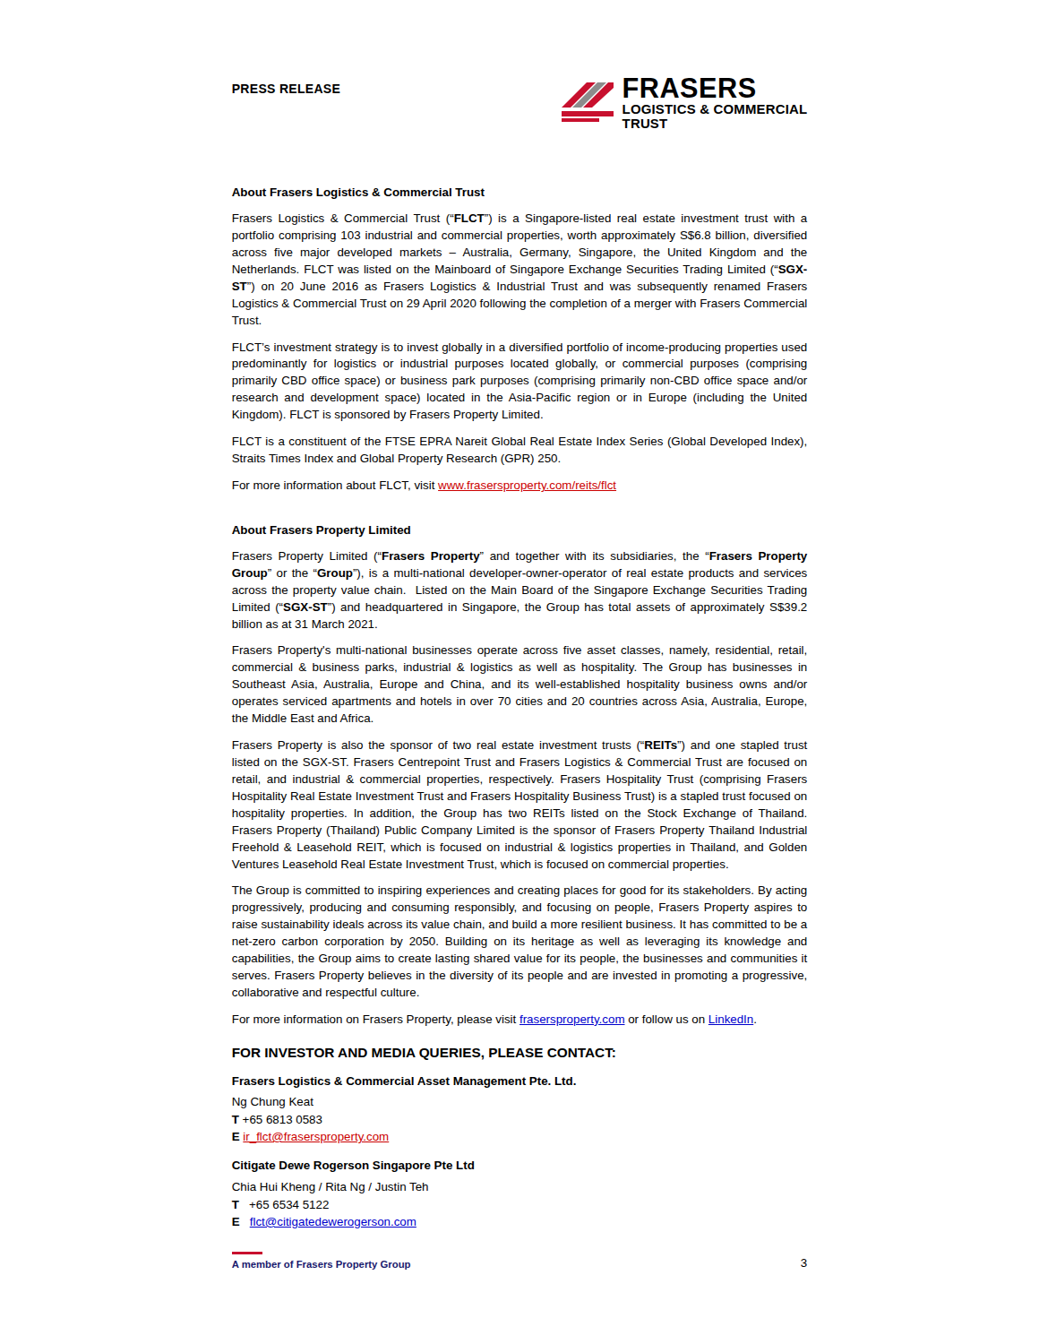PRESS RELEASE
FRASERS LOGISTICS & COMMERCIAL TRUST
About Frasers Logistics & Commercial Trust
Frasers Logistics & Commercial Trust (“FLCT”) is a Singapore-listed real estate investment trust with a portfolio comprising 103 industrial and commercial properties, worth approximately S$6.8 billion, diversified across five major developed markets – Australia, Germany, Singapore, the United Kingdom and the Netherlands. FLCT was listed on the Mainboard of Singapore Exchange Securities Trading Limited (“SGX-ST”) on 20 June 2016 as Frasers Logistics & Industrial Trust and was subsequently renamed Frasers Logistics & Commercial Trust on 29 April 2020 following the completion of a merger with Frasers Commercial Trust.
FLCT’s investment strategy is to invest globally in a diversified portfolio of income-producing properties used predominantly for logistics or industrial purposes located globally, or commercial purposes (comprising primarily CBD office space) or business park purposes (comprising primarily non-CBD office space and/or research and development space) located in the Asia-Pacific region or in Europe (including the United Kingdom). FLCT is sponsored by Frasers Property Limited.
FLCT is a constituent of the FTSE EPRA Nareit Global Real Estate Index Series (Global Developed Index), Straits Times Index and Global Property Research (GPR) 250.
For more information about FLCT, visit www.frasersproperty.com/reits/flct
About Frasers Property Limited
Frasers Property Limited (“Frasers Property” and together with its subsidiaries, the “Frasers Property Group” or the “Group”), is a multi-national developer-owner-operator of real estate products and services across the property value chain. Listed on the Main Board of the Singapore Exchange Securities Trading Limited (“SGX-ST”) and headquartered in Singapore, the Group has total assets of approximately S$39.2 billion as at 31 March 2021.
Frasers Property's multi-national businesses operate across five asset classes, namely, residential, retail, commercial & business parks, industrial & logistics as well as hospitality. The Group has businesses in Southeast Asia, Australia, Europe and China, and its well-established hospitality business owns and/or operates serviced apartments and hotels in over 70 cities and 20 countries across Asia, Australia, Europe, the Middle East and Africa.
Frasers Property is also the sponsor of two real estate investment trusts (“REITs”) and one stapled trust listed on the SGX-ST. Frasers Centrepoint Trust and Frasers Logistics & Commercial Trust are focused on retail, and industrial & commercial properties, respectively. Frasers Hospitality Trust (comprising Frasers Hospitality Real Estate Investment Trust and Frasers Hospitality Business Trust) is a stapled trust focused on hospitality properties. In addition, the Group has two REITs listed on the Stock Exchange of Thailand. Frasers Property (Thailand) Public Company Limited is the sponsor of Frasers Property Thailand Industrial Freehold & Leasehold REIT, which is focused on industrial & logistics properties in Thailand, and Golden Ventures Leasehold Real Estate Investment Trust, which is focused on commercial properties.
The Group is committed to inspiring experiences and creating places for good for its stakeholders. By acting progressively, producing and consuming responsibly, and focusing on people, Frasers Property aspires to raise sustainability ideals across its value chain, and build a more resilient business. It has committed to be a net-zero carbon corporation by 2050. Building on its heritage as well as leveraging its knowledge and capabilities, the Group aims to create lasting shared value for its people, the businesses and communities it serves. Frasers Property believes in the diversity of its people and are invested in promoting a progressive, collaborative and respectful culture.
For more information on Frasers Property, please visit frasersproperty.com or follow us on LinkedIn.
FOR INVESTOR AND MEDIA QUERIES, PLEASE CONTACT:
Frasers Logistics & Commercial Asset Management Pte. Ltd.
Ng Chung Keat
T +65 6813 0583
E ir_flct@frasersproperty.com
Citigate Dewe Rogerson Singapore Pte Ltd
Chia Hui Kheng / Rita Ng / Justin Teh
T +65 6534 5122
E flct@citigatedewerogerson.com
A member of Frasers Property Group
3